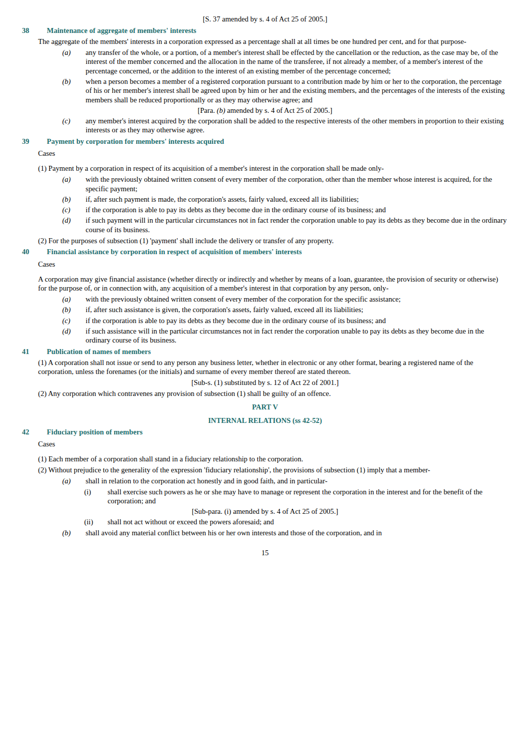[S. 37 amended by s. 4 of Act 25 of 2005.]
38 Maintenance of aggregate of members' interests
The aggregate of the members' interests in a corporation expressed as a percentage shall at all times be one hundred per cent, and for that purpose-
(a) any transfer of the whole, or a portion, of a member's interest shall be effected by the cancellation or the reduction, as the case may be, of the interest of the member concerned and the allocation in the name of the transferee, if not already a member, of a member's interest of the percentage concerned, or the addition to the interest of an existing member of the percentage concerned;
(b) when a person becomes a member of a registered corporation pursuant to a contribution made by him or her to the corporation, the percentage of his or her member's interest shall be agreed upon by him or her and the existing members, and the percentages of the interests of the existing members shall be reduced proportionally or as they may otherwise agree; and
[Para. (b) amended by s. 4 of Act 25 of 2005.]
(c) any member's interest acquired by the corporation shall be added to the respective interests of the other members in proportion to their existing interests or as they may otherwise agree.
39 Payment by corporation for members' interests acquired
Cases
(1) Payment by a corporation in respect of its acquisition of a member's interest in the corporation shall be made only-
(a) with the previously obtained written consent of every member of the corporation, other than the member whose interest is acquired, for the specific payment;
(b) if, after such payment is made, the corporation's assets, fairly valued, exceed all its liabilities;
(c) if the corporation is able to pay its debts as they become due in the ordinary course of its business; and
(d) if such payment will in the particular circumstances not in fact render the corporation unable to pay its debts as they become due in the ordinary course of its business.
(2) For the purposes of subsection (1) 'payment' shall include the delivery or transfer of any property.
40 Financial assistance by corporation in respect of acquisition of members' interests
Cases
A corporation may give financial assistance (whether directly or indirectly and whether by means of a loan, guarantee, the provision of security or otherwise) for the purpose of, or in connection with, any acquisition of a member's interest in that corporation by any person, only-
(a) with the previously obtained written consent of every member of the corporation for the specific assistance;
(b) if, after such assistance is given, the corporation's assets, fairly valued, exceed all its liabilities;
(c) if the corporation is able to pay its debts as they become due in the ordinary course of its business; and
(d) if such assistance will in the particular circumstances not in fact render the corporation unable to pay its debts as they become due in the ordinary course of its business.
41 Publication of names of members
(1) A corporation shall not issue or send to any person any business letter, whether in electronic or any other format, bearing a registered name of the corporation, unless the forenames (or the initials) and surname of every member thereof are stated thereon.
[Sub-s. (1) substituted by s. 12 of Act 22 of 2001.]
(2) Any corporation which contravenes any provision of subsection (1) shall be guilty of an offence.
PART V
INTERNAL RELATIONS (ss 42-52)
42 Fiduciary position of members
Cases
(1) Each member of a corporation shall stand in a fiduciary relationship to the corporation.
(2) Without prejudice to the generality of the expression 'fiduciary relationship', the provisions of subsection (1) imply that a member-
(a) shall in relation to the corporation act honestly and in good faith, and in particular-
(i) shall exercise such powers as he or she may have to manage or represent the corporation in the interest and for the benefit of the corporation; and
[Sub-para. (i) amended by s. 4 of Act 25 of 2005.]
(ii) shall not act without or exceed the powers aforesaid; and
(b) shall avoid any material conflict between his or her own interests and those of the corporation, and in
15